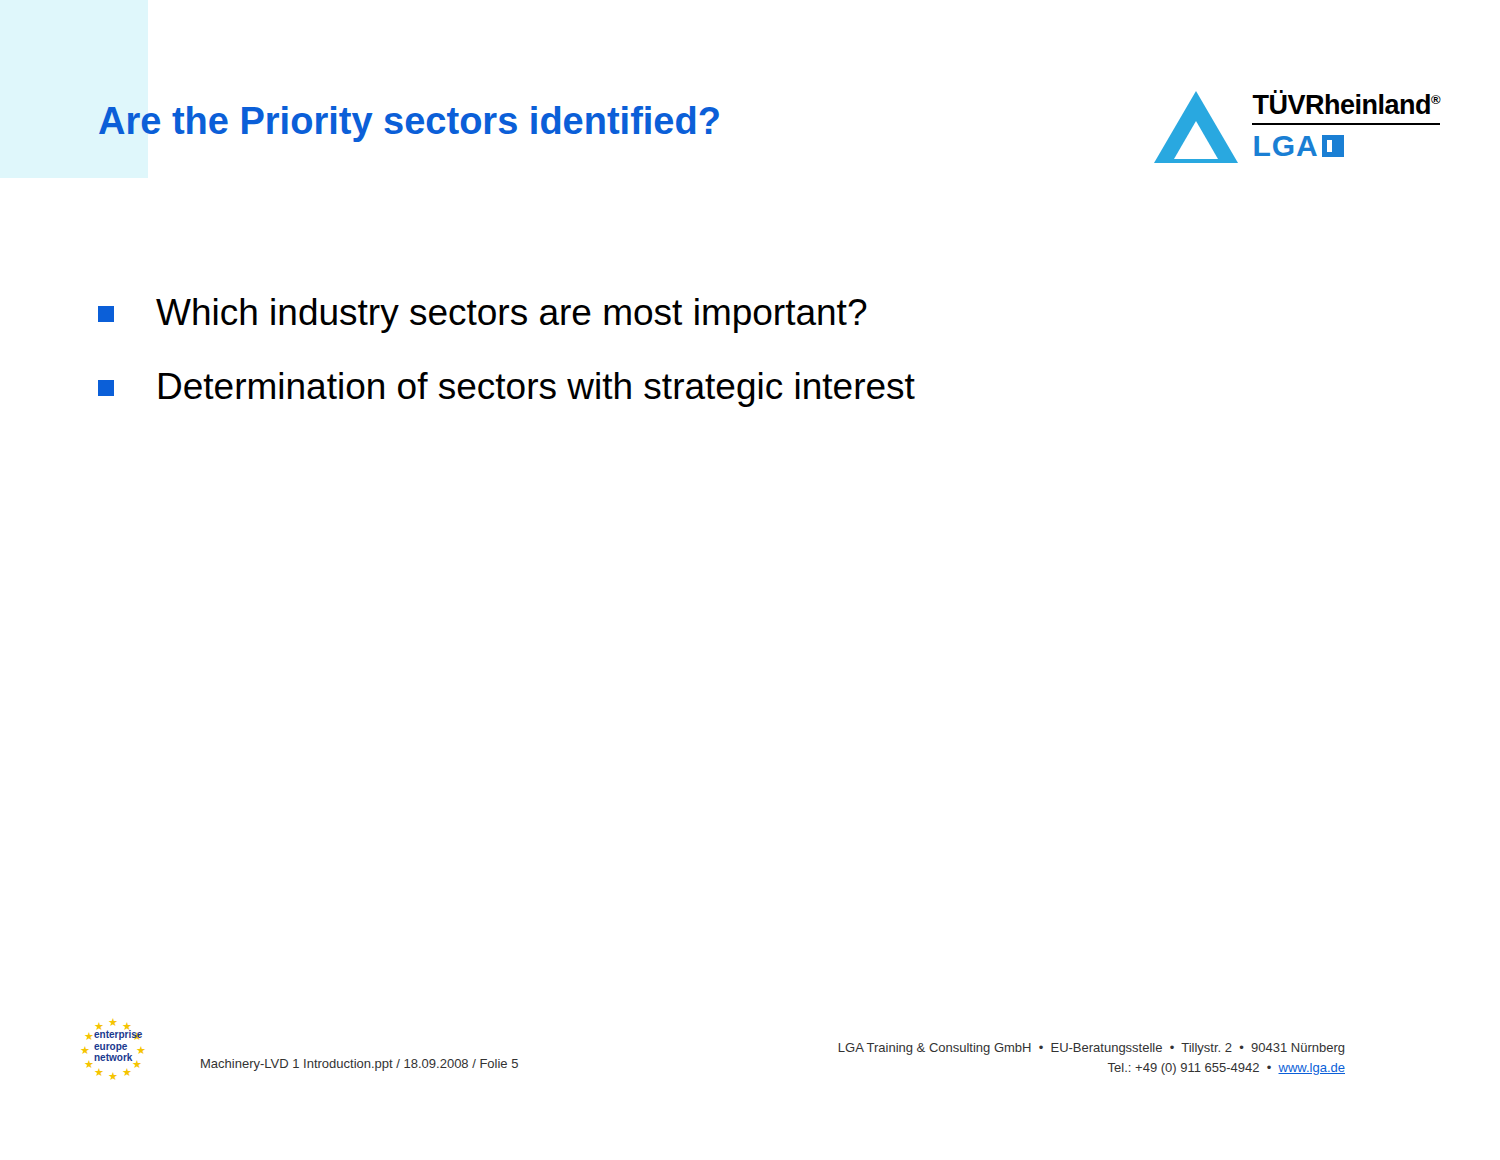LGA
Are the Priority sectors identified?
TÜVRheinland®
LGA
Which industry sectors are most important?
Determination of sectors with strategic interest
★ ★ ★ ★ ★ ★ ★ ★ ★ ★ ★ ★
enterprise
europe
network
Machinery-LVD 1 Introduction.ppt / 18.09.2008 / Folie 5
LGA Training & Consulting GmbH • EU-Beratungsstelle • Tillystr. 2 • 90431 Nürnberg
Tel.: +49 (0) 911 655-4942 • www.lga.de